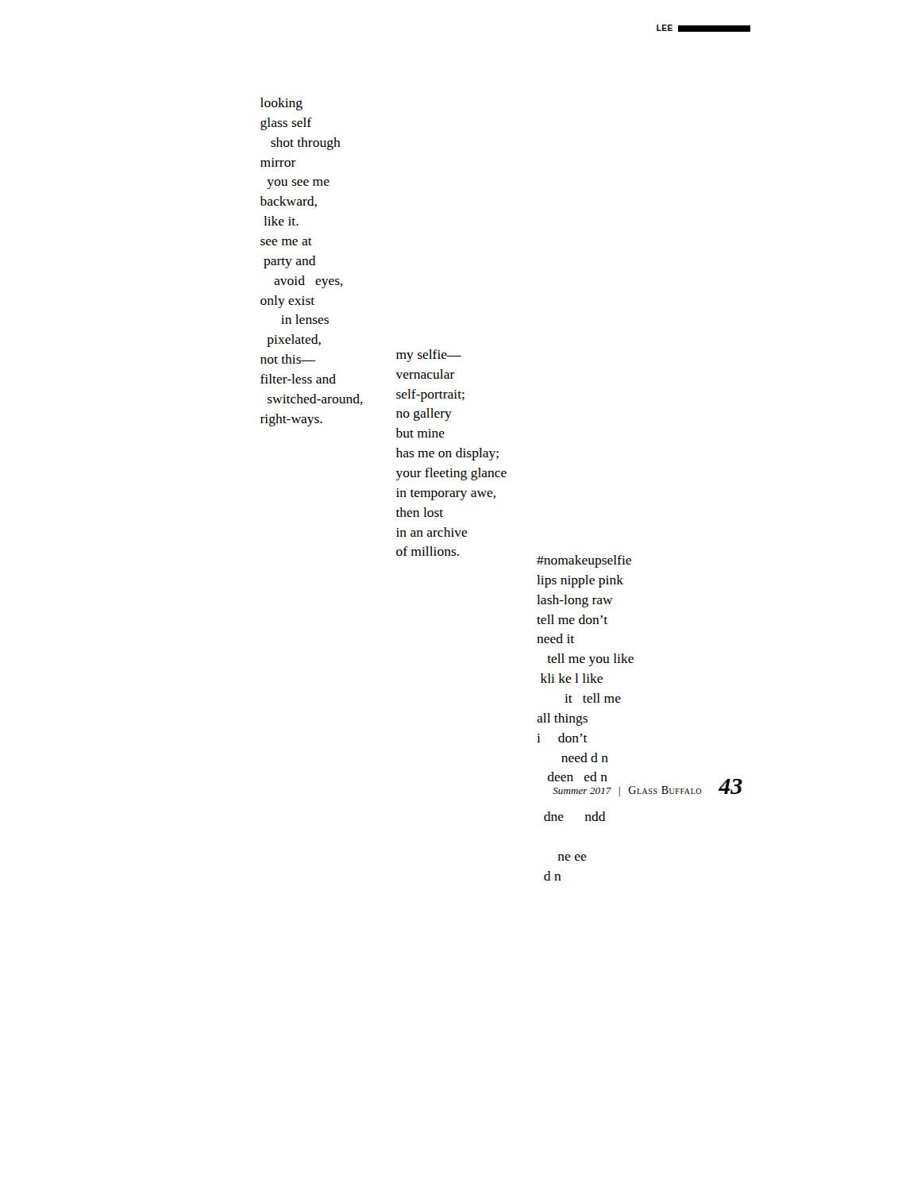LEE
looking glass self shot through mirror you see me backward, like it. see me at party and avoid eyes, only exist in lenses pixelated, not this— filter-less and switched-around, right-ways.
my selfie— vernacular self-portrait; no gallery but mine has me on display; your fleeting glance in temporary awe, then lost in an archive of millions.
#nomakeupselfie lips nipple pink lash-long raw tell me don’t need it tell me you like kli ke l like it tell me all things i don’t need d n deen ed n dne ndd ne ee d n
Summer 2017 | Glass Buffalo 43